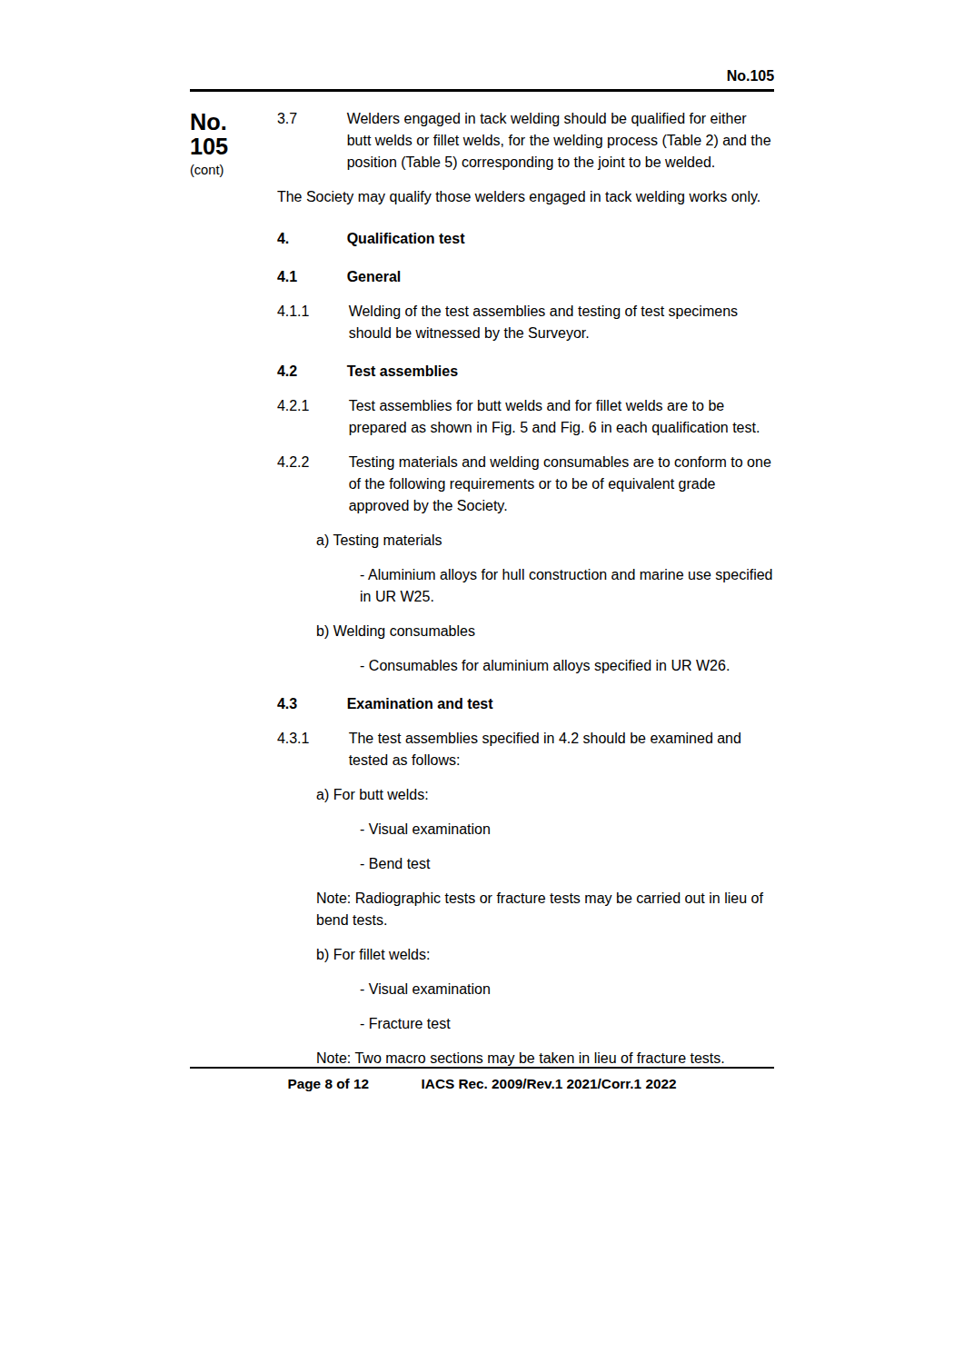No.105
No.
105
(cont)
3.7
Welders engaged in tack welding should be qualified for either butt welds or fillet welds, for the welding process (Table 2) and the position (Table 5) corresponding to the joint to be welded.
The Society may qualify those welders engaged in tack welding works only.
4. Qualification test
4.1 General
4.1.1
Welding of the test assemblies and testing of test specimens should be witnessed by the Surveyor.
4.2 Test assemblies
4.2.1
Test assemblies for butt welds and for fillet welds are to be prepared as shown in Fig. 5 and Fig. 6 in each qualification test.
4.2.2
Testing materials and welding consumables are to conform to one of the following requirements or to be of equivalent grade approved by the Society.
a) Testing materials
- Aluminium alloys for hull construction and marine use specified in UR W25.
b) Welding consumables
- Consumables for aluminium alloys specified in UR W26.
4.3 Examination and test
4.3.1
The test assemblies specified in 4.2 should be examined and tested as follows:
a) For butt welds:
- Visual examination
- Bend test
Note: Radiographic tests or fracture tests may be carried out in lieu of bend tests.
b) For fillet welds:
- Visual examination
- Fracture test
Note: Two macro sections may be taken in lieu of fracture tests.
Page 8 of 12 IACS Rec. 2009/Rev.1 2021/Corr.1 2022